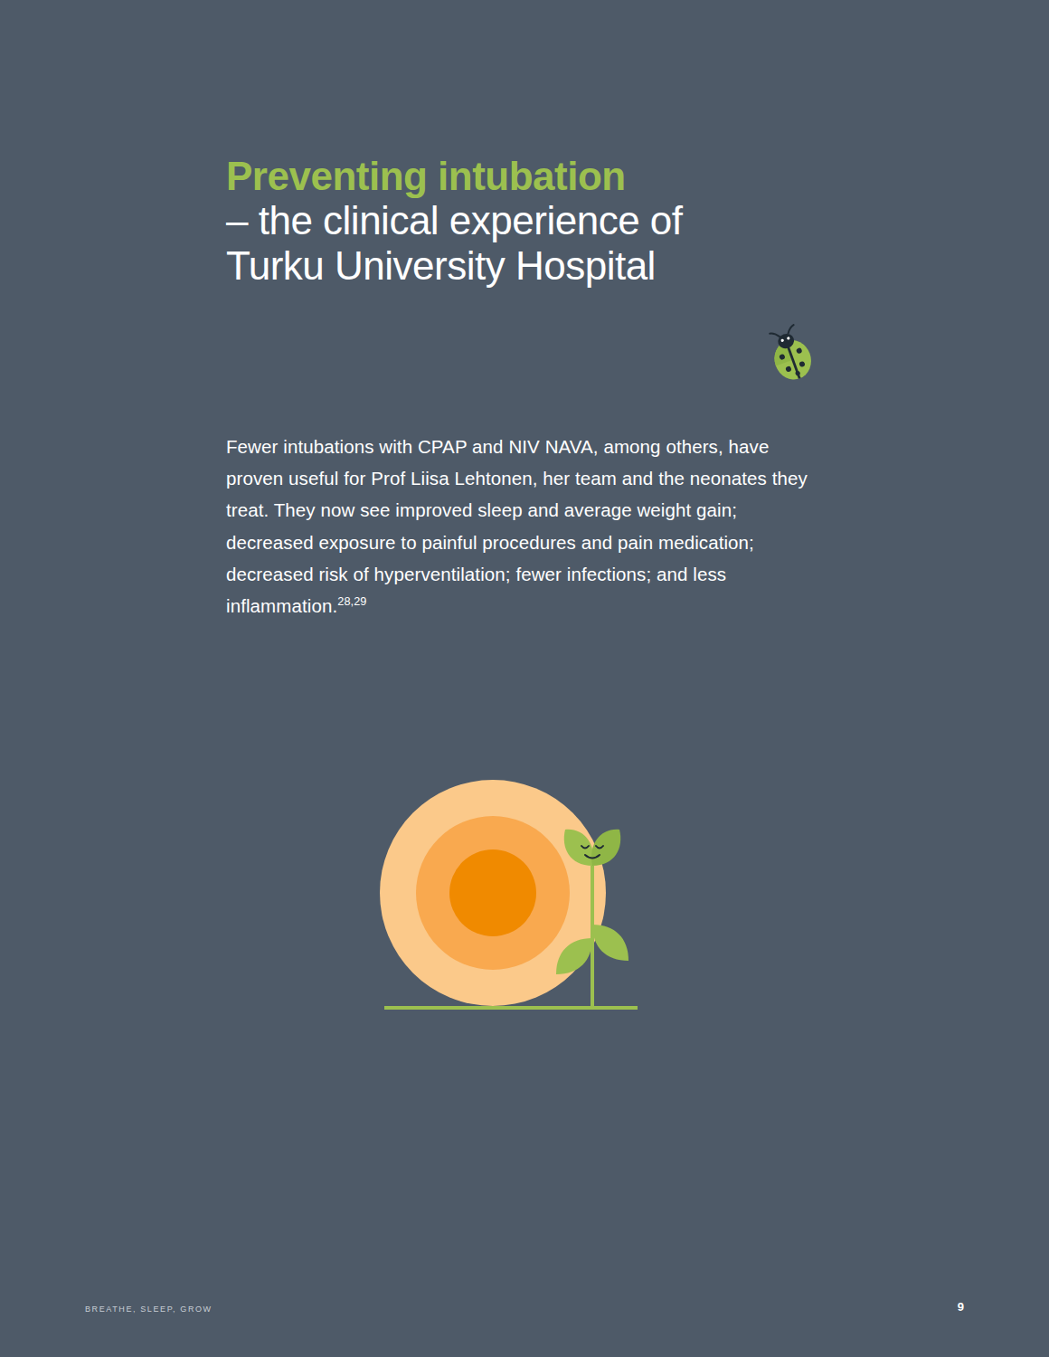Preventing intubation – the clinical experience of
Turku University Hospital
Fewer intubations with CPAP and NIV NAVA, among others, have proven useful for Prof Liisa Lehtonen, her team and the neonates they treat. They now see improved sleep and average weight gain; decreased exposure to painful procedures and pain medication; decreased risk of hyperventilation; fewer infections; and less inflammation.28,29
Breathe, sleep, grow 9